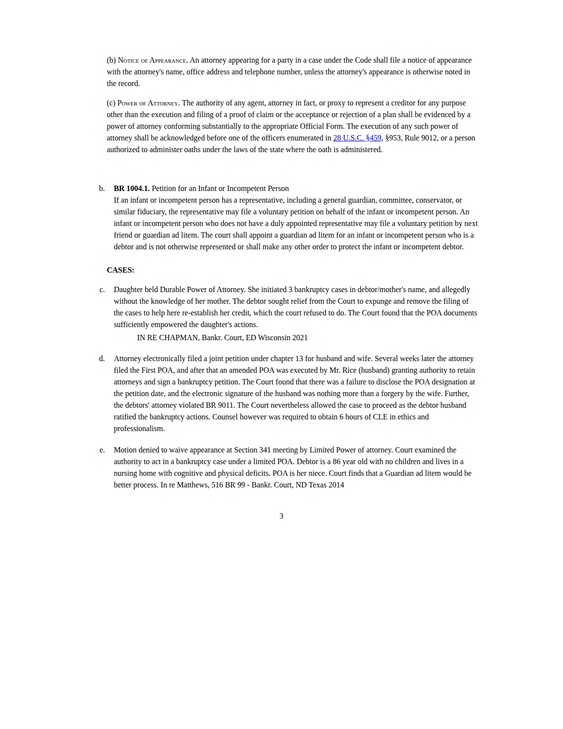(b) Notice of Appearance. An attorney appearing for a party in a case under the Code shall file a notice of appearance with the attorney's name, office address and telephone number, unless the attorney's appearance is otherwise noted in the record.
(c) Power of Attorney. The authority of any agent, attorney in fact, or proxy to represent a creditor for any purpose other than the execution and filing of a proof of claim or the acceptance or rejection of a plan shall be evidenced by a power of attorney conforming substantially to the appropriate Official Form. The execution of any such power of attorney shall be acknowledged before one of the officers enumerated in 28 U.S.C. §459, §953, Rule 9012, or a person authorized to administer oaths under the laws of the state where the oath is administered.
BR 1004.1. Petition for an Infant or Incompetent Person
If an infant or incompetent person has a representative, including a general guardian, committee, conservator, or similar fiduciary, the representative may file a voluntary petition on behalf of the infant or incompetent person. An infant or incompetent person who does not have a duly appointed representative may file a voluntary petition by next friend or guardian ad litem. The court shall appoint a guardian ad litem for an infant or incompetent person who is a debtor and is not otherwise represented or shall make any other order to protect the infant or incompetent debtor.
CASES:
Daughter held Durable Power of Attorney. She initiated 3 bankruptcy cases in debtor/mother's name, and allegedly without the knowledge of her mother. The debtor sought relief from the Court to expunge and remove the filing of the cases to help here re-establish her credit, which the court refused to do. The Court found that the POA documents sufficiently empowered the daughter's actions. IN RE CHAPMAN, Bankr. Court, ED Wisconsin 2021
Attorney electronically filed a joint petition under chapter 13 for husband and wife. Several weeks later the attorney filed the First POA, and after that an amended POA was executed by Mr. Rice (husband) granting authority to retain attorneys and sign a bankruptcy petition. The Court found that there was a failure to disclose the POA designation at the petition date, and the electronic signature of the husband was nothing more than a forgery by the wife. Further, the debtors' attorney violated BR 9011. The Court nevertheless allowed the case to proceed as the debtor husband ratified the bankruptcy actions. Counsel however was required to obtain 6 hours of CLE in ethics and professionalism.
Motion denied to waive appearance at Section 341 meeting by Limited Power of attorney. Court examined the authority to act in a bankruptcy case under a limited POA. Debtor is a 86 year old with no children and lives in a nursing home with cognitive and physical deficits. POA is her niece. Court finds that a Guardian ad litem would be better process. In re Matthews, 516 BR 99 - Bankr. Court, ND Texas 2014
3